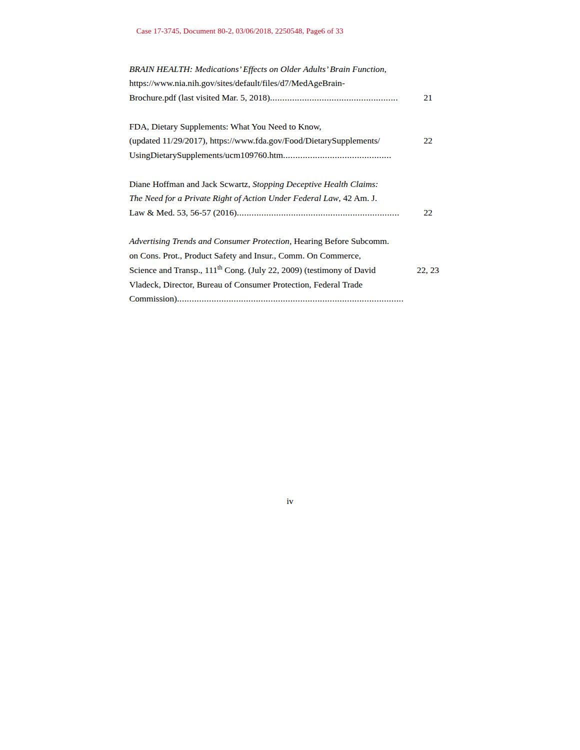Case 17-3745, Document 80-2, 03/06/2018, 2250548, Page6 of 33
| BRAIN HEALTH: Medications’ Effects on Older Adults’ Brain Function , https://www.nia.nih.gov/sites/default/files/d7/MedAgeBrain- Brochure.pdf (last visited Mar. 5, 2018) .................................................... | 21 |
| FDA, Dietary Supplements: What You Need to Know, (updated 11/29/2017), https://www.fda.gov/Food/DietarySupplements/ UsingDietarySupplements/ucm109760.htm ............................................ | 22 |
| Diane Hoffman and Jack Scwartz, Stopping Deceptive Health Claims: The Need for a Private Right of Action Under Federal Law , 42 Am. J. Law & Med. 53, 56-57 (2016) .................................................................. | 22 |
| Advertising Trends and Consumer Protection, Hearing Before Subcomm. on Cons. Prot., Product Safety and Insur., Comm. On Commerce, Science and Transp., 111 th Cong. (July 22, 2009) (testimony of David Vladeck, Director, Bureau of Consumer Protection, Federal Trade Commission) ............................................................................................ | 22, 23 |
iv